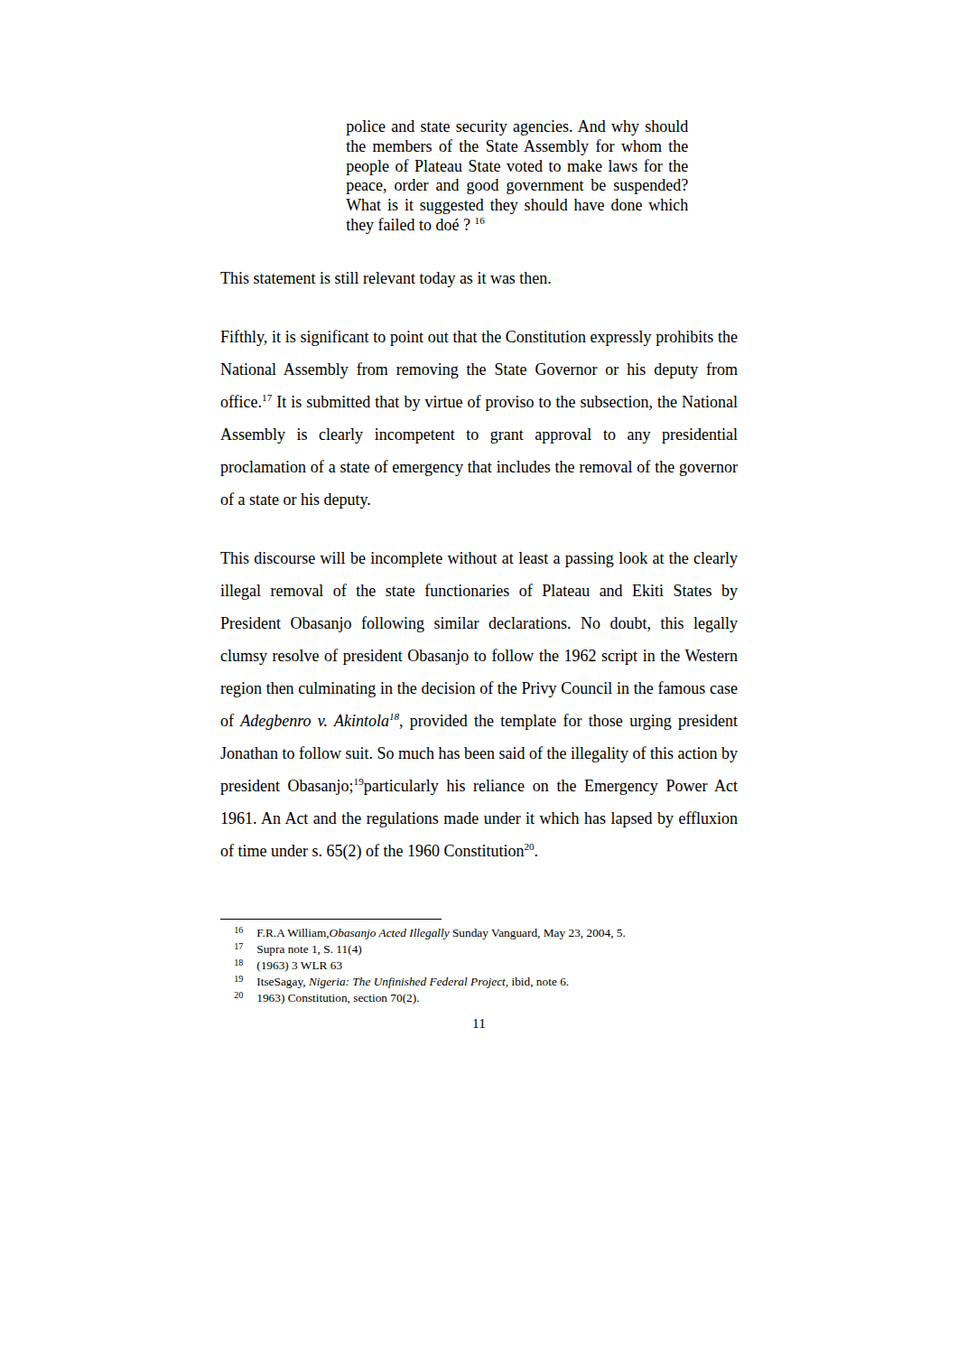police and state security agencies. And why should the members of the State Assembly for whom the people of Plateau State voted to make laws for the peace, order and good government be suspended? What is it suggested they should have done which they failed to doé ? 16
This statement is still relevant today as it was then.
Fifthly, it is significant to point out that the Constitution expressly prohibits the National Assembly from removing the State Governor or his deputy from office.17 It is submitted that by virtue of proviso to the subsection, the National Assembly is clearly incompetent to grant approval to any presidential proclamation of a state of emergency that includes the removal of the governor of a state or his deputy.
This discourse will be incomplete without at least a passing look at the clearly illegal removal of the state functionaries of Plateau and Ekiti States by President Obasanjo following similar declarations. No doubt, this legally clumsy resolve of president Obasanjo to follow the 1962 script in the Western region then culminating in the decision of the Privy Council in the famous case of Adegbenro v. Akintola18, provided the template for those urging president Jonathan to follow suit. So much has been said of the illegality of this action by president Obasanjo;19particularly his reliance on the Emergency Power Act 1961. An Act and the regulations made under it which has lapsed by effluxion of time under s. 65(2) of the 1960 Constitution20.
16
F.R.A William,Obasanjo Acted Illegally Sunday Vanguard, May 23, 2004, 5.
17
Supra note 1, S. 11(4)
18
(1963) 3 WLR 63
19
ItseSagay, Nigeria: The Unfinished Federal Project, ibid, note 6.
20
1963) Constitution, section 70(2).
11